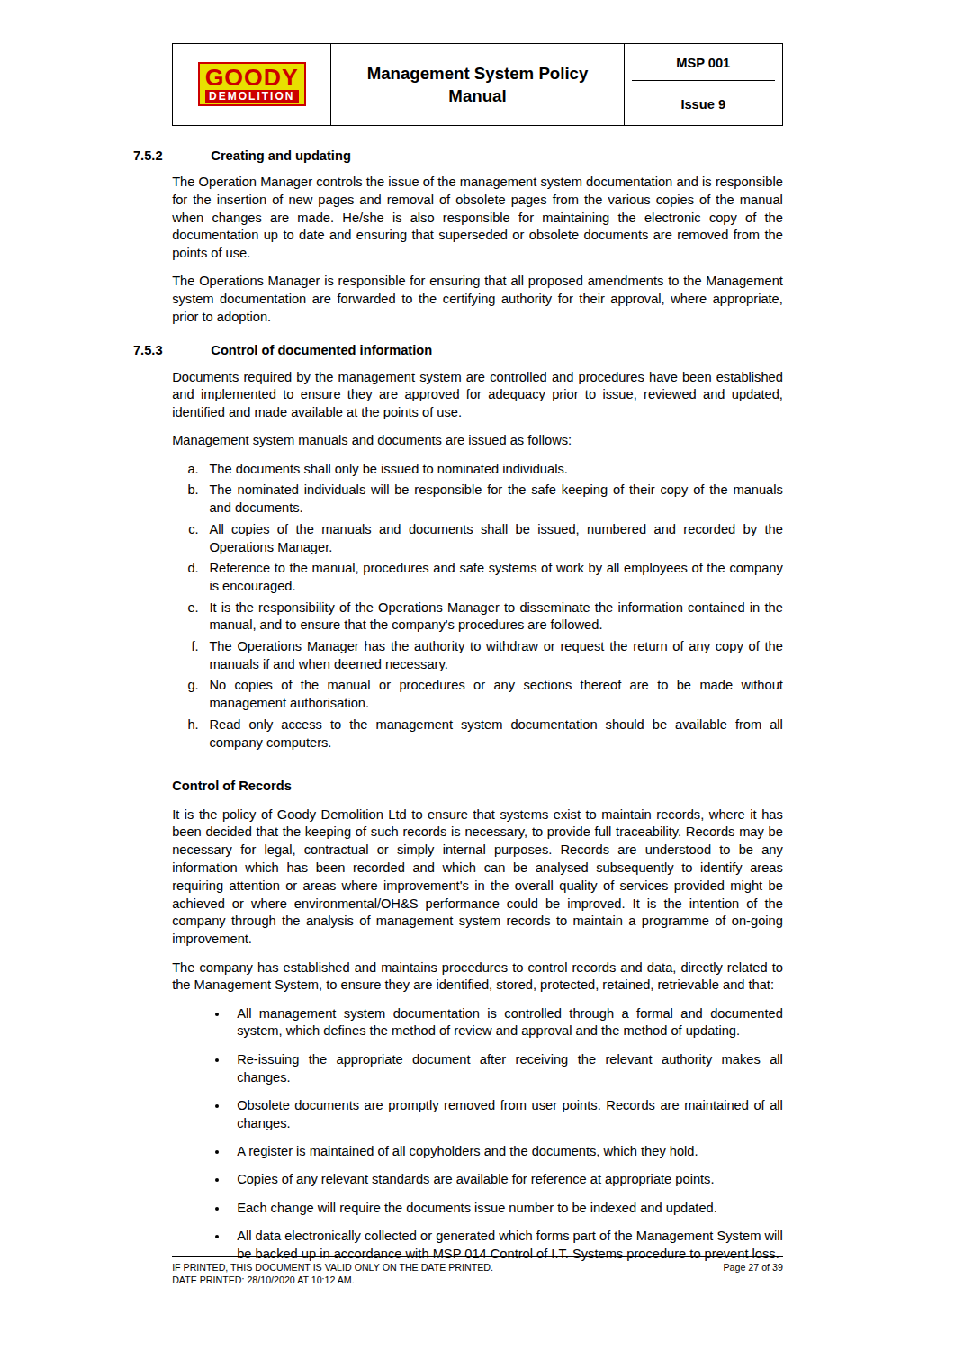| GOODY DEMOLITION | Management System Policy Manual | MSP 001 |
| Issue 9 |
7.5.2 Creating and updating
The Operation Manager controls the issue of the management system documentation and is responsible for the insertion of new pages and removal of obsolete pages from the various copies of the manual when changes are made. He/she is also responsible for maintaining the electronic copy of the documentation up to date and ensuring that superseded or obsolete documents are removed from the points of use.
The Operations Manager is responsible for ensuring that all proposed amendments to the Management system documentation are forwarded to the certifying authority for their approval, where appropriate, prior to adoption.
7.5.3 Control of documented information
Documents required by the management system are controlled and procedures have been established and implemented to ensure they are approved for adequacy prior to issue, reviewed and updated, identified and made available at the points of use.
Management system manuals and documents are issued as follows:
The documents shall only be issued to nominated individuals.
The nominated individuals will be responsible for the safe keeping of their copy of the manuals and documents.
All copies of the manuals and documents shall be issued, numbered and recorded by the Operations Manager.
Reference to the manual, procedures and safe systems of work by all employees of the company is encouraged.
It is the responsibility of the Operations Manager to disseminate the information contained in the manual, and to ensure that the company's procedures are followed.
The Operations Manager has the authority to withdraw or request the return of any copy of the manuals if and when deemed necessary.
No copies of the manual or procedures or any sections thereof are to be made without management authorisation.
Read only access to the management system documentation should be available from all company computers.
Control of Records
It is the policy of Goody Demolition Ltd to ensure that systems exist to maintain records, where it has been decided that the keeping of such records is necessary, to provide full traceability. Records may be necessary for legal, contractual or simply internal purposes. Records are understood to be any information which has been recorded and which can be analysed subsequently to identify areas requiring attention or areas where improvement's in the overall quality of services provided might be achieved or where environmental/OH&S performance could be improved. It is the intention of the company through the analysis of management system records to maintain a programme of on-going improvement.
The company has established and maintains procedures to control records and data, directly related to the Management System, to ensure they are identified, stored, protected, retained, retrievable and that:
All management system documentation is controlled through a formal and documented system, which defines the method of review and approval and the method of updating.
Re-issuing the appropriate document after receiving the relevant authority makes all changes.
Obsolete documents are promptly removed from user points. Records are maintained of all changes.
A register is maintained of all copyholders and the documents, which they hold.
Copies of any relevant standards are available for reference at appropriate points.
Each change will require the documents issue number to be indexed and updated.
All data electronically collected or generated which forms part of the Management System will be backed up in accordance with MSP 014 Control of I.T. Systems procedure to prevent loss.
IF PRINTED, THIS DOCUMENT IS VALID ONLY ON THE DATE PRINTED.
DATE PRINTED: 28/10/2020 AT 10:12 AM.
Page 27 of 39